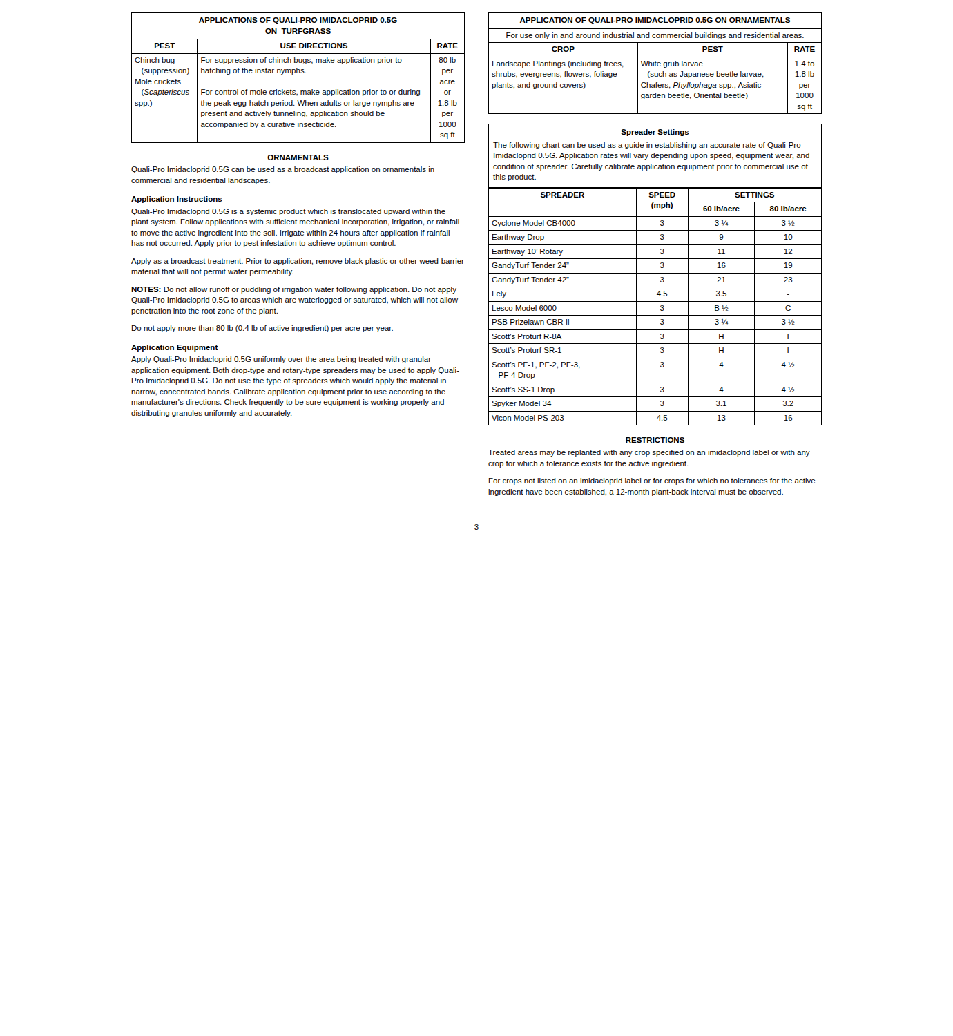| APPLICATIONS OF QUALI-PRO IMIDACLOPRID 0.5G ON TURFGRASS |
| PEST | USE DIRECTIONS | RATE |
| Chinch bug (suppression) Mole crickets ( Scapteriscus spp.) | For suppression of chinch bugs, make application prior to hatching of the instar nymphs. For control of mole crickets, make application prior to or during the peak egg-hatch period. When adults or large nymphs are present and actively tunneling, application should be accompanied by a curative insecticide. | 80 lb per acre or 1.8 lb per 1000 sq ft |
Ornamentals
Quali-Pro Imidacloprid 0.5G can be used as a broadcast application on ornamentals in commercial and residential landscapes.
Application Instructions
Quali-Pro Imidacloprid 0.5G is a systemic product which is translocated upward within the plant system. Follow applications with sufficient mechanical incorporation, irrigation, or rainfall to move the active ingredient into the soil. Irrigate within 24 hours after application if rainfall has not occurred. Apply prior to pest infestation to achieve optimum control.
Apply as a broadcast treatment. Prior to application, remove black plastic or other weed-barrier material that will not permit water permeability.
NOTES: Do not allow runoff or puddling of irrigation water following application. Do not apply Quali-Pro Imidacloprid 0.5G to areas which are waterlogged or saturated, which will not allow penetration into the root zone of the plant.
Do not apply more than 80 lb (0.4 lb of active ingredient) per acre per year.
Application Equipment
Apply Quali-Pro Imidacloprid 0.5G uniformly over the area being treated with granular application equipment. Both drop-type and rotary-type spreaders may be used to apply Quali-Pro Imidacloprid 0.5G. Do not use the type of spreaders which would apply the material in narrow, concentrated bands. Calibrate application equipment prior to use according to the manufacturer's directions. Check frequently to be sure equipment is working properly and distributing granules uniformly and accurately.
| APPLICATION OF QUALI-PRO IMIDACLOPRID 0.5G ON ORNAMENTALS |
| For use only in and around industrial and commercial buildings and residential areas. |
| CROP | PEST | RATE |
| Landscape Plantings (including trees, shrubs, evergreens, flowers, foliage plants, and ground covers) | White grub larvae (such as Japanese beetle larvae, Chafers, Phyllophaga spp., Asiatic garden beetle, Oriental beetle) | 1.4 to 1.8 lb per 1000 sq ft |
Spreader Settings
The following chart can be used as a guide in establishing an accurate rate of Quali-Pro Imidacloprid 0.5G. Application rates will vary depending upon speed, equipment wear, and condition of spreader. Carefully calibrate application equipment prior to commercial use of this product.
| SPREADER | SPEED (mph) | SETTINGS |
| --- | --- | --- |
| 60 lb/acre | 80 lb/acre |
| Cyclone Model CB4000 | 3 | 3 ¼ | 3 ½ |
| Earthway Drop | 3 | 9 | 10 |
| Earthway 10’ Rotary | 3 | 11 | 12 |
| GandyTurf Tender 24” | 3 | 16 | 19 |
| GandyTurf Tender 42” | 3 | 21 | 23 |
| Lely | 4.5 | 3.5 | - |
| Lesco Model 6000 | 3 | B ½ | C |
| PSB Prizelawn CBR-ll | 3 | 3 ¼ | 3 ½ |
| Scott's Proturf R-8A | 3 | H | I |
| Scott’s Proturf SR-1 | 3 | H | I |
| Scott’s PF-1, PF-2, PF-3, PF-4 Drop | 3 | 4 | 4 ½ |
| Scott’s SS-1 Drop | 3 | 4 | 4 ½ |
| Spyker Model 34 | 3 | 3.1 | 3.2 |
| Vicon Model PS-203 | 4.5 | 13 | 16 |
Restrictions
Treated areas may be replanted with any crop specified on an imidacloprid label or with any crop for which a tolerance exists for the active ingredient.
For crops not listed on an imidacloprid label or for crops for which no tolerances for the active ingredient have been established, a 12-month plant-back interval must be observed.
3